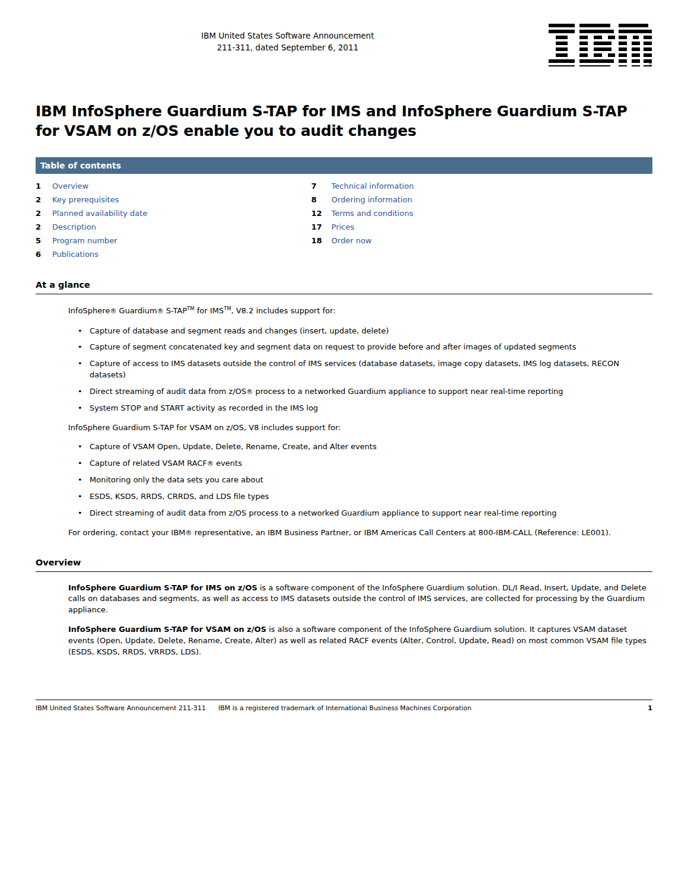IBM United States Software Announcement
211-311, dated September 6, 2011
®
IBM InfoSphere Guardium S-TAP for IMS and InfoSphere Guardium S-TAP for VSAM on z/OS enable you to audit changes
Table of contents
| 1 | Overview | 7 | Technical information |
| 2 | Key prerequisites | 8 | Ordering information |
| 2 | Planned availability date | 12 | Terms and conditions |
| 2 | Description | 17 | Prices |
| 5 | Program number | 18 | Order now |
| 6 | Publications | | |
At a glance
InfoSphere® Guardium® S-TAPTM for IMSTM, V8.2 includes support for:
Capture of database and segment reads and changes (insert, update, delete)
Capture of segment concatenated key and segment data on request to provide before and after images of updated segments
Capture of access to IMS datasets outside the control of IMS services (database datasets, image copy datasets, IMS log datasets, RECON datasets)
Direct streaming of audit data from z/OS® process to a networked Guardium appliance to support near real-time reporting
System STOP and START activity as recorded in the IMS log
InfoSphere Guardium S-TAP for VSAM on z/OS, V8 includes support for:
Capture of VSAM Open, Update, Delete, Rename, Create, and Alter events
Capture of related VSAM RACF® events
Monitoring only the data sets you care about
ESDS, KSDS, RRDS, CRRDS, and LDS file types
Direct streaming of audit data from z/OS process to a networked Guardium appliance to support near real-time reporting
For ordering, contact your IBM® representative, an IBM Business Partner, or IBM Americas Call Centers at 800-IBM-CALL (Reference: LE001).
Overview
InfoSphere Guardium S-TAP for IMS on z/OS is a software component of the InfoSphere Guardium solution. DL/I Read, Insert, Update, and Delete calls on databases and segments, as well as access to IMS datasets outside the control of IMS services, are collected for processing by the Guardium appliance.
InfoSphere Guardium S-TAP for VSAM on z/OS is also a software component of the InfoSphere Guardium solution. It captures VSAM dataset events (Open, Update, Delete, Rename, Create, Alter) as well as related RACF events (Alter, Control, Update, Read) on most common VSAM file types (ESDS, KSDS, RRDS, VRRDS, LDS).
IBM United States Software Announcement 211-311 IBM is a registered trademark of International Business Machines Corporation
1